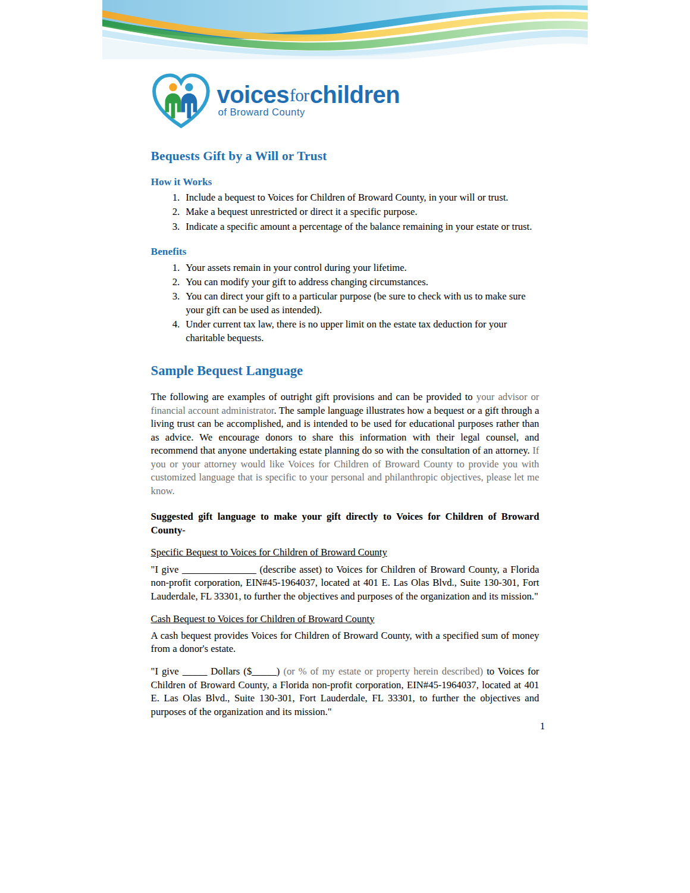voicesforchildren
of Broward County
Bequests Gift by a Will or Trust
How it Works
Include a bequest to Voices for Children of Broward County, in your will or trust.
Make a bequest unrestricted or direct it a specific purpose.
Indicate a specific amount a percentage of the balance remaining in your estate or trust.
Benefits
Your assets remain in your control during your lifetime.
You can modify your gift to address changing circumstances.
You can direct your gift to a particular purpose (be sure to check with us to make sure your gift can be used as intended).
Under current tax law, there is no upper limit on the estate tax deduction for your charitable bequests.
Sample Bequest Language
The following are examples of outright gift provisions and can be provided to your advisor or financial account administrator. The sample language illustrates how a bequest or a gift through a living trust can be accomplished, and is intended to be used for educational purposes rather than as advice. We encourage donors to share this information with their legal counsel, and recommend that anyone undertaking estate planning do so with the consultation of an attorney. If you or your attorney would like Voices for Children of Broward County to provide you with customized language that is specific to your personal and philanthropic objectives, please let me know.
Suggested gift language to make your gift directly to Voices for Children of Broward County-
Specific Bequest to Voices for Children of Broward County
"I give _______________ (describe asset) to Voices for Children of Broward County, a Florida non-profit corporation, EIN#45-1964037, located at 401 E. Las Olas Blvd., Suite 130-301, Fort Lauderdale, FL 33301, to further the objectives and purposes of the organization and its mission."
Cash Bequest to Voices for Children of Broward County
A cash bequest provides Voices for Children of Broward County, with a specified sum of money from a donor's estate.
"I give _____ Dollars ($_____) (or % of my estate or property herein described) to Voices for Children of Broward County, a Florida non-profit corporation, EIN#45-1964037, located at 401 E. Las Olas Blvd., Suite 130-301, Fort Lauderdale, FL 33301, to further the objectives and purposes of the organization and its mission."
1